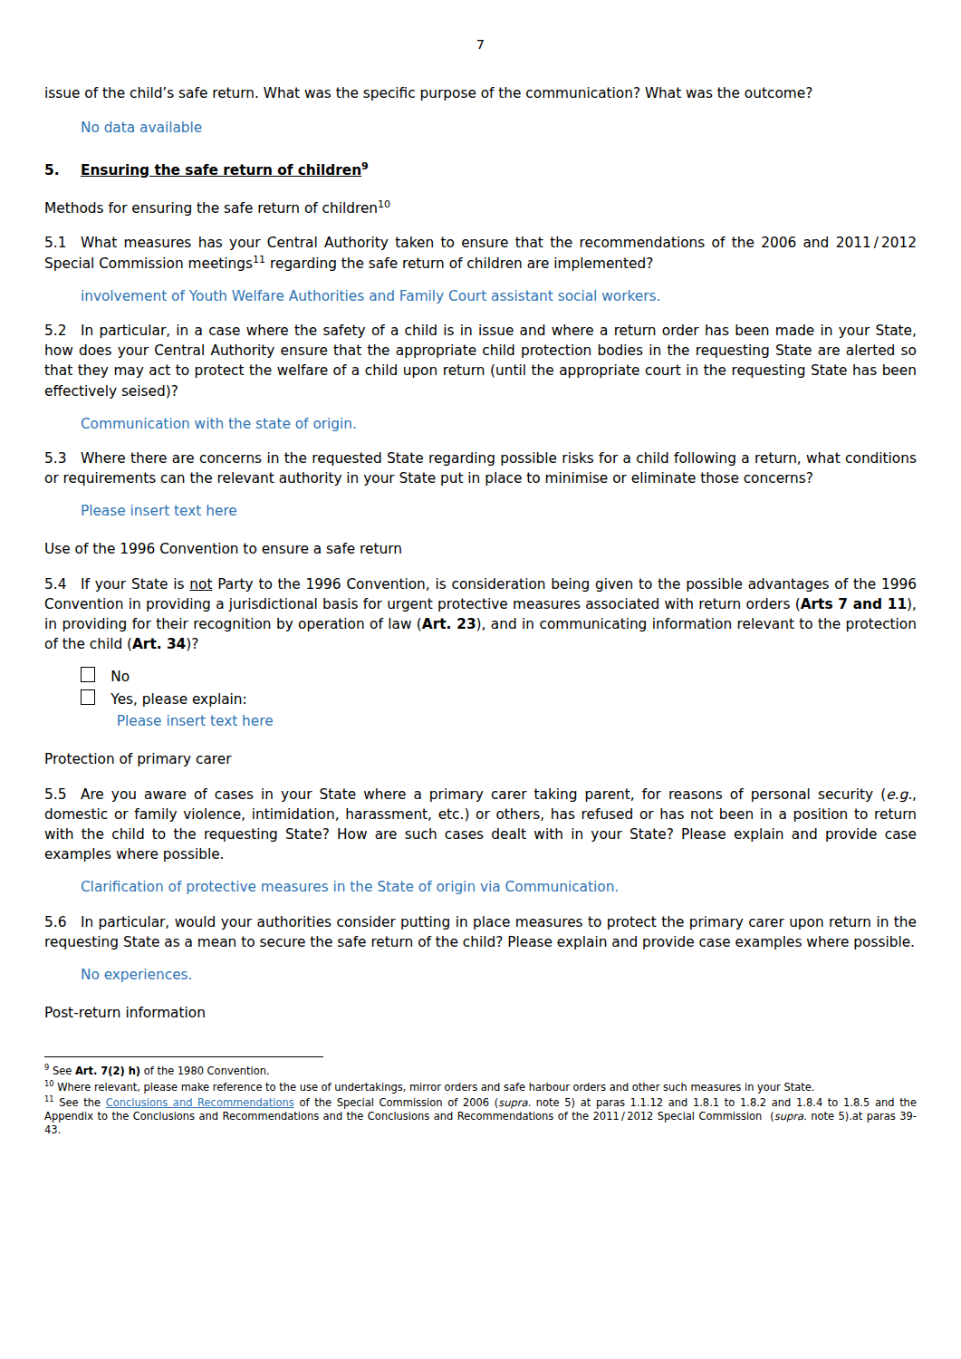7
issue of the child’s safe return. What was the specific purpose of the communication? What was the outcome?
No data available
5. Ensuring the safe return of children9
Methods for ensuring the safe return of children10
5.1 What measures has your Central Authority taken to ensure that the recommendations of the 2006 and 2011 / 2012 Special Commission meetings11 regarding the safe return of children are implemented?
involvement of Youth Welfare Authorities and Family Court assistant social workers.
5.2 In particular, in a case where the safety of a child is in issue and where a return order has been made in your State, how does your Central Authority ensure that the appropriate child protection bodies in the requesting State are alerted so that they may act to protect the welfare of a child upon return (until the appropriate court in the requesting State has been effectively seised)?
Communication with the state of origin.
5.3 Where there are concerns in the requested State regarding possible risks for a child following a return, what conditions or requirements can the relevant authority in your State put in place to minimise or eliminate those concerns?
Please insert text here
Use of the 1996 Convention to ensure a safe return
5.4 If your State is not Party to the 1996 Convention, is consideration being given to the possible advantages of the 1996 Convention in providing a jurisdictional basis for urgent protective measures associated with return orders (Arts 7 and 11), in providing for their recognition by operation of law (Art. 23), and in communicating information relevant to the protection of the child (Art. 34)?
No
Yes, please explain:
Please insert text here
Protection of primary carer
5.5 Are you aware of cases in your State where a primary carer taking parent, for reasons of personal security (e.g., domestic or family violence, intimidation, harassment, etc.) or others, has refused or has not been in a position to return with the child to the requesting State? How are such cases dealt with in your State? Please explain and provide case examples where possible.
Clarification of protective measures in the State of origin via Communication.
5.6 In particular, would your authorities consider putting in place measures to protect the primary carer upon return in the requesting State as a mean to secure the safe return of the child? Please explain and provide case examples where possible.
No experiences.
Post-return information
9 See Art. 7(2) h) of the 1980 Convention.
10 Where relevant, please make reference to the use of undertakings, mirror orders and safe harbour orders and other such measures in your State.
11 See the Conclusions and Recommendations of the Special Commission of 2006 (supra. note 5) at paras 1.1.12 and 1.8.1 to 1.8.2 and 1.8.4 to 1.8.5 and the Appendix to the Conclusions and Recommendations and the Conclusions and Recommendations of the 2011 / 2012 Special Commission (supra. note 5).at paras 39-43.